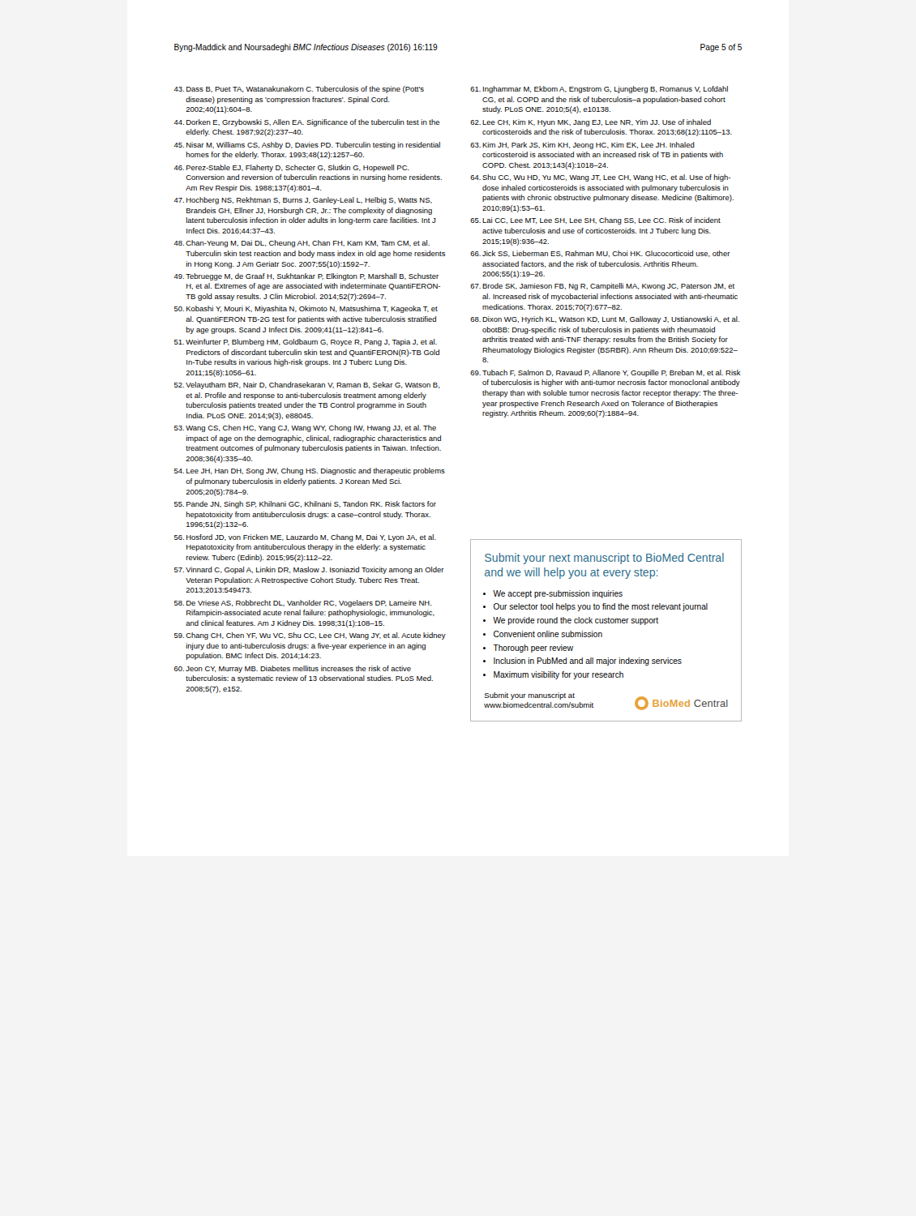Byng-Maddick and Noursadeghi BMC Infectious Diseases (2016) 16:119
Page 5 of 5
43. Dass B, Puet TA, Watanakunakorn C. Tuberculosis of the spine (Pott's disease) presenting as 'compression fractures'. Spinal Cord. 2002;40(11):604–8.
44. Dorken E, Grzybowski S, Allen EA. Significance of the tuberculin test in the elderly. Chest. 1987;92(2):237–40.
45. Nisar M, Williams CS, Ashby D, Davies PD. Tuberculin testing in residential homes for the elderly. Thorax. 1993;48(12):1257–60.
46. Perez-Stable EJ, Flaherty D, Schecter G, Slutkin G, Hopewell PC. Conversion and reversion of tuberculin reactions in nursing home residents. Am Rev Respir Dis. 1988;137(4):801–4.
47. Hochberg NS, Rekhtman S, Burns J, Ganley-Leal L, Helbig S, Watts NS, Brandeis GH, Ellner JJ, Horsburgh CR, Jr.: The complexity of diagnosing latent tuberculosis infection in older adults in long-term care facilities. Int J Infect Dis. 2016;44:37–43.
48. Chan-Yeung M, Dai DL, Cheung AH, Chan FH, Kam KM, Tam CM, et al. Tuberculin skin test reaction and body mass index in old age home residents in Hong Kong. J Am Geriatr Soc. 2007;55(10):1592–7.
49. Tebruegge M, de Graaf H, Sukhtankar P, Elkington P, Marshall B, Schuster H, et al. Extremes of age are associated with indeterminate QuantiFERON-TB gold assay results. J Clin Microbiol. 2014;52(7):2694–7.
50. Kobashi Y, Mouri K, Miyashita N, Okimoto N, Matsushima T, Kageoka T, et al. QuantiFERON TB-2G test for patients with active tuberculosis stratified by age groups. Scand J Infect Dis. 2009;41(11–12):841–6.
51. Weinfurter P, Blumberg HM, Goldbaum G, Royce R, Pang J, Tapia J, et al. Predictors of discordant tuberculin skin test and QuantiFERON(R)-TB Gold In-Tube results in various high-risk groups. Int J Tuberc Lung Dis. 2011;15(8):1056–61.
52. Velayutham BR, Nair D, Chandrasekaran V, Raman B, Sekar G, Watson B, et al. Profile and response to anti-tuberculosis treatment among elderly tuberculosis patients treated under the TB Control programme in South India. PLoS ONE. 2014;9(3), e88045.
53. Wang CS, Chen HC, Yang CJ, Wang WY, Chong IW, Hwang JJ, et al. The impact of age on the demographic, clinical, radiographic characteristics and treatment outcomes of pulmonary tuberculosis patients in Taiwan. Infection. 2008;36(4):335–40.
54. Lee JH, Han DH, Song JW, Chung HS. Diagnostic and therapeutic problems of pulmonary tuberculosis in elderly patients. J Korean Med Sci. 2005;20(5):784–9.
55. Pande JN, Singh SP, Khilnani GC, Khilnani S, Tandon RK. Risk factors for hepatotoxicity from antituberculosis drugs: a case–control study. Thorax. 1996;51(2):132–6.
56. Hosford JD, von Fricken ME, Lauzardo M, Chang M, Dai Y, Lyon JA, et al. Hepatotoxicity from antituberculous therapy in the elderly: a systematic review. Tuberc (Edinb). 2015;95(2):112–22.
57. Vinnard C, Gopal A, Linkin DR, Maslow J. Isoniazid Toxicity among an Older Veteran Population: A Retrospective Cohort Study. Tuberc Res Treat. 2013;2013:549473.
58. De Vriese AS, Robbrecht DL, Vanholder RC, Vogelaers DP, Lameire NH. Rifampicin-associated acute renal failure: pathophysiologic, immunologic, and clinical features. Am J Kidney Dis. 1998;31(1):108–15.
59. Chang CH, Chen YF, Wu VC, Shu CC, Lee CH, Wang JY, et al. Acute kidney injury due to anti-tuberculosis drugs: a five-year experience in an aging population. BMC Infect Dis. 2014;14:23.
60. Jeon CY, Murray MB. Diabetes mellitus increases the risk of active tuberculosis: a systematic review of 13 observational studies. PLoS Med. 2008;5(7), e152.
61. Inghammar M, Ekbom A, Engstrom G, Ljungberg B, Romanus V, Lofdahl CG, et al. COPD and the risk of tuberculosis–a population-based cohort study. PLoS ONE. 2010;5(4), e10138.
62. Lee CH, Kim K, Hyun MK, Jang EJ, Lee NR, Yim JJ. Use of inhaled corticosteroids and the risk of tuberculosis. Thorax. 2013;68(12):1105–13.
63. Kim JH, Park JS, Kim KH, Jeong HC, Kim EK, Lee JH. Inhaled corticosteroid is associated with an increased risk of TB in patients with COPD. Chest. 2013;143(4):1018–24.
64. Shu CC, Wu HD, Yu MC, Wang JT, Lee CH, Wang HC, et al. Use of high-dose inhaled corticosteroids is associated with pulmonary tuberculosis in patients with chronic obstructive pulmonary disease. Medicine (Baltimore). 2010;89(1):53–61.
65. Lai CC, Lee MT, Lee SH, Lee SH, Chang SS, Lee CC. Risk of incident active tuberculosis and use of corticosteroids. Int J Tuberc lung Dis. 2015;19(8):936–42.
66. Jick SS, Lieberman ES, Rahman MU, Choi HK. Glucocorticoid use, other associated factors, and the risk of tuberculosis. Arthritis Rheum. 2006;55(1):19–26.
67. Brode SK, Jamieson FB, Ng R, Campitelli MA, Kwong JC, Paterson JM, et al. Increased risk of mycobacterial infections associated with anti-rheumatic medications. Thorax. 2015;70(7):677–82.
68. Dixon WG, Hyrich KL, Watson KD, Lunt M, Galloway J, Ustianowski A, et al. obotBB: Drug-specific risk of tuberculosis in patients with rheumatoid arthritis treated with anti-TNF therapy: results from the British Society for Rheumatology Biologics Register (BSRBR). Ann Rheum Dis. 2010;69:522–8.
69. Tubach F, Salmon D, Ravaud P, Allanore Y, Goupille P, Breban M, et al. Risk of tuberculosis is higher with anti-tumor necrosis factor monoclonal antibody therapy than with soluble tumor necrosis factor receptor therapy: The three-year prospective French Research Axed on Tolerance of Biotherapies registry. Arthritis Rheum. 2009;60(7):1884–94.
Submit your next manuscript to BioMed Central and we will help you at every step:
We accept pre-submission inquiries
Our selector tool helps you to find the most relevant journal
We provide round the clock customer support
Convenient online submission
Thorough peer review
Inclusion in PubMed and all major indexing services
Maximum visibility for your research
Submit your manuscript at
www.biomedcentral.com/submit
Bio Med Central